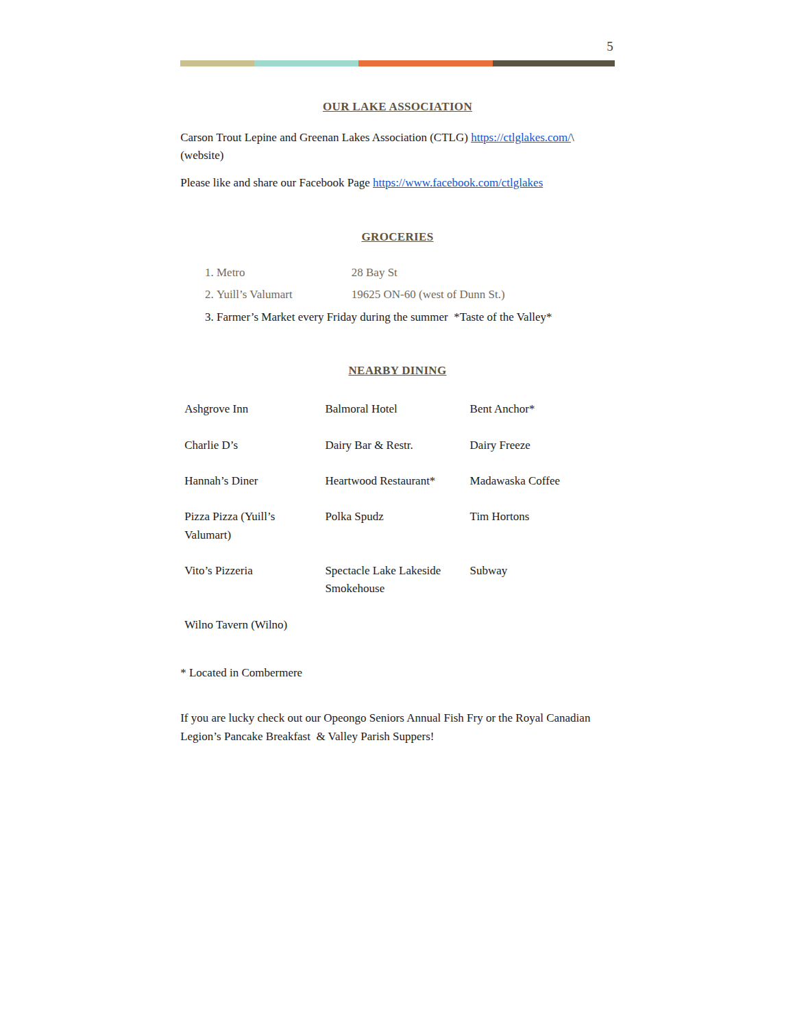5
OUR LAKE ASSOCIATION
Carson Trout Lepine and Greenan Lakes Association (CTLG) https://ctlglakes.com/\ (website)
Please like and share our Facebook Page https://www.facebook.com/ctlglakes
GROCERIES
Metro28 Bay St
Yuill’s Valumart19625 ON-60 (west of Dunn St.)
Farmer’s Market every Friday during the summer *Taste of the Valley*
NEARBY DINING
| Ashgrove Inn | Balmoral Hotel | Bent Anchor* |
| Charlie D’s | Dairy Bar & Restr. | Dairy Freeze |
| Hannah’s Diner | Heartwood Restaurant* | Madawaska Coffee |
| Pizza Pizza (Yuill’s Valumart) | Polka Spudz | Tim Hortons |
| Vito’s Pizzeria | Spectacle Lake Lakeside Smokehouse | Subway |
| Wilno Tavern (Wilno) | | |
* Located in Combermere
If you are lucky check out our Opeongo Seniors Annual Fish Fry or the Royal Canadian Legion’s Pancake Breakfast & Valley Parish Suppers!